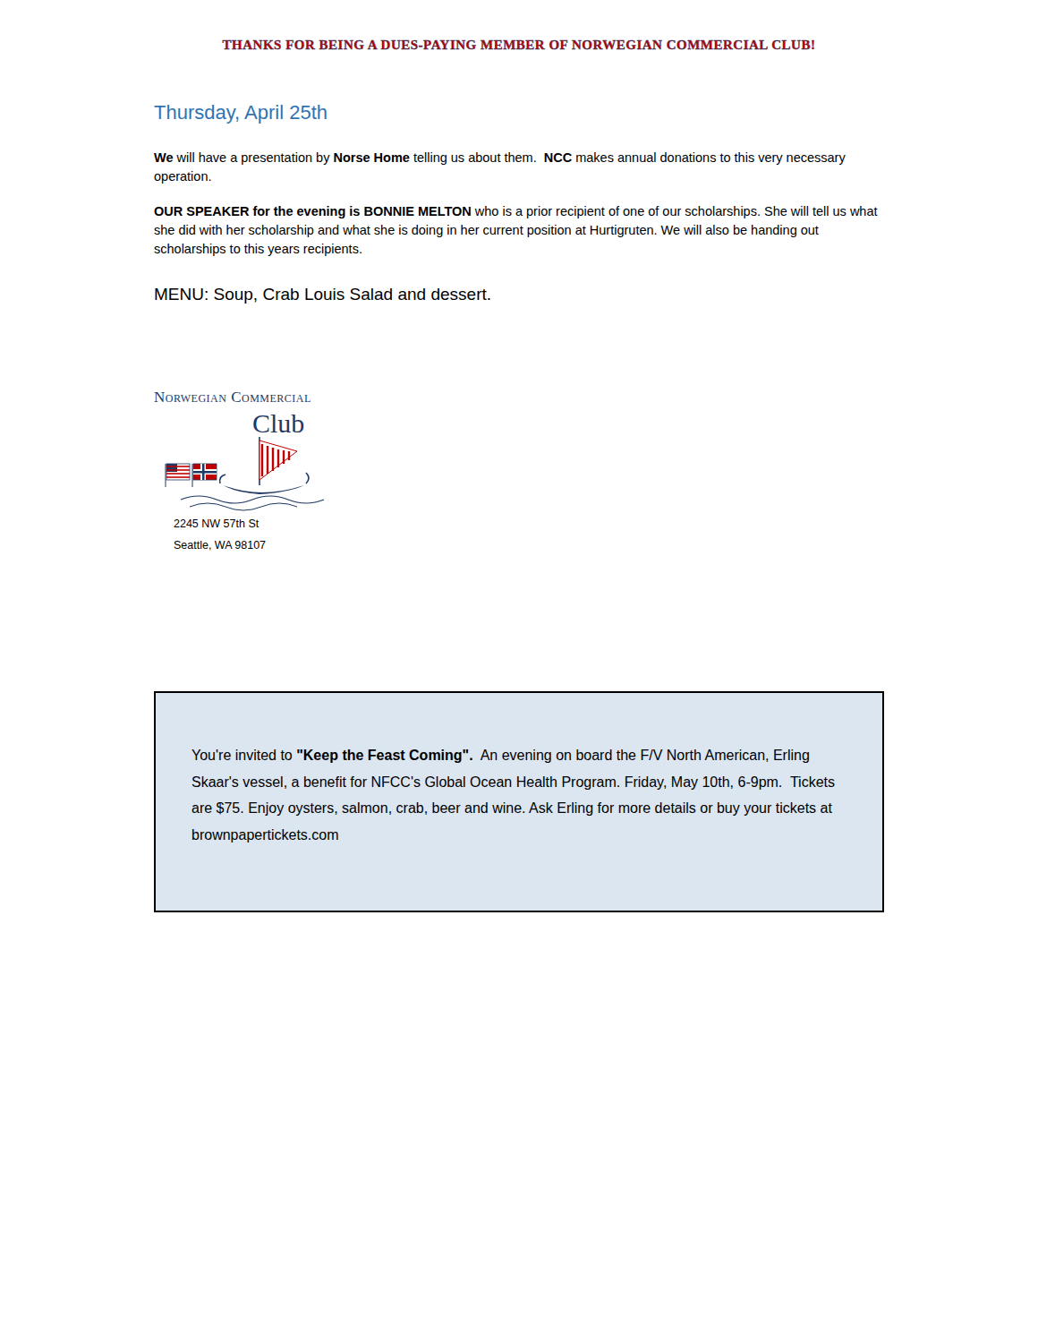THANKS FOR BEING A DUES-PAYING MEMBER OF NORWEGIAN COMMERCIAL CLUB!
Thursday, April 25th
We will have a presentation by Norse Home telling us about them. NCC makes annual donations to this very necessary operation.
OUR SPEAKER for the evening is BONNIE MELTON who is a prior recipient of one of our scholarships. She will tell us what she did with her scholarship and what she is doing in her current position at Hurtigruten. We will also be handing out scholarships to this years recipients.
MENU: Soup, Crab Louis Salad and dessert.
Norwegian Commercial
Club
2245 NW 57th St
Seattle, WA 98107
You're invited to "Keep the Feast Coming". An evening on board the F/V North American, Erling Skaar's vessel, a benefit for NFCC's Global Ocean Health Program. Friday, May 10th, 6-9pm. Tickets are $75. Enjoy oysters, salmon, crab, beer and wine. Ask Erling for more details or buy your tickets at brownpapertickets.com